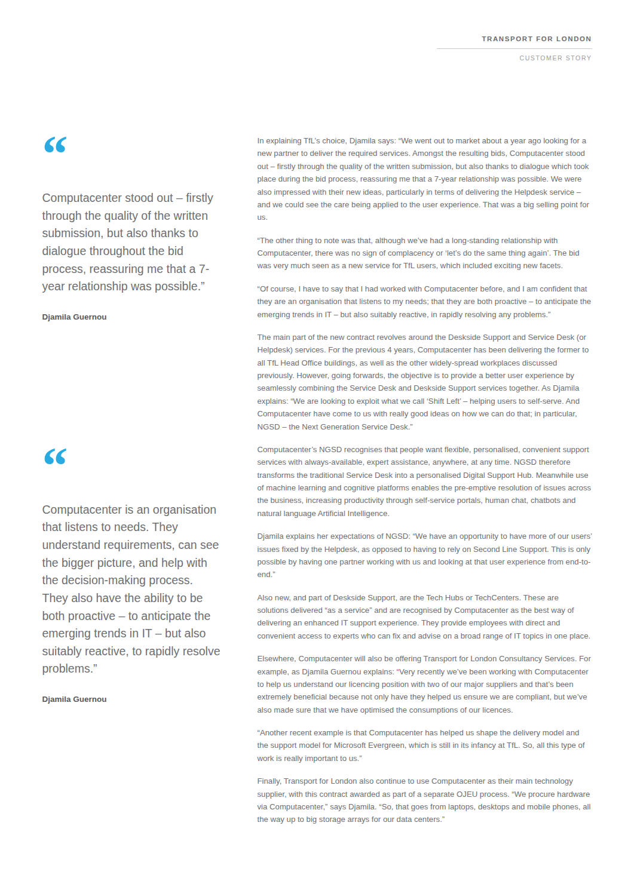Transport for London Customer Story
“
Computacenter stood out – firstly through the quality of the written submission, but also thanks to dialogue throughout the bid process, reassuring me that a 7-year relationship was possible.”
Djamila Guernou
“
Computacenter is an organisation that listens to needs. They understand requirements, can see the bigger picture, and help with the decision-making process. They also have the ability to be both proactive – to anticipate the emerging trends in IT – but also suitably reactive, to rapidly resolve problems.”
Djamila Guernou
In explaining TfL’s choice, Djamila says: “We went out to market about a year ago looking for a new partner to deliver the required services. Amongst the resulting bids, Computacenter stood out – firstly through the quality of the written submission, but also thanks to dialogue which took place during the bid process, reassuring me that a 7-year relationship was possible. We were also impressed with their new ideas, particularly in terms of delivering the Helpdesk service – and we could see the care being applied to the user experience. That was a big selling point for us.
“The other thing to note was that, although we’ve had a long-standing relationship with Computacenter, there was no sign of complacency or ‘let’s do the same thing again’. The bid was very much seen as a new service for TfL users, which included exciting new facets.
“Of course, I have to say that I had worked with Computacenter before, and I am confident that they are an organisation that listens to my needs; that they are both proactive – to anticipate the emerging trends in IT – but also suitably reactive, in rapidly resolving any problems.”
The main part of the new contract revolves around the Deskside Support and Service Desk (or Helpdesk) services. For the previous 4 years, Computacenter has been delivering the former to all TfL Head Office buildings, as well as the other widely-spread workplaces discussed previously. However, going forwards, the objective is to provide a better user experience by seamlessly combining the Service Desk and Deskside Support services together. As Djamila explains: “We are looking to exploit what we call ‘Shift Left’ – helping users to self-serve. And Computacenter have come to us with really good ideas on how we can do that; in particular, NGSD – the Next Generation Service Desk.”
Computacenter’s NGSD recognises that people want flexible, personalised, convenient support services with always-available, expert assistance, anywhere, at any time. NGSD therefore transforms the traditional Service Desk into a personalised Digital Support Hub. Meanwhile use of machine learning and cognitive platforms enables the pre-emptive resolution of issues across the business, increasing productivity through self-service portals, human chat, chatbots and natural language Artificial Intelligence.
Djamila explains her expectations of NGSD: “We have an opportunity to have more of our users’ issues fixed by the Helpdesk, as opposed to having to rely on Second Line Support. This is only possible by having one partner working with us and looking at that user experience from end-to-end.”
Also new, and part of Deskside Support, are the Tech Hubs or TechCenters. These are solutions delivered “as a service” and are recognised by Computacenter as the best way of delivering an enhanced IT support experience. They provide employees with direct and convenient access to experts who can fix and advise on a broad range of IT topics in one place.
Elsewhere, Computacenter will also be offering Transport for London Consultancy Services. For example, as Djamila Guernou explains: “Very recently we’ve been working with Computacenter to help us understand our licencing position with two of our major suppliers and that’s been extremely beneficial because not only have they helped us ensure we are compliant, but we’ve also made sure that we have optimised the consumptions of our licences.
“Another recent example is that Computacenter has helped us shape the delivery model and the support model for Microsoft Evergreen, which is still in its infancy at TfL. So, all this type of work is really important to us.”
Finally, Transport for London also continue to use Computacenter as their main technology supplier, with this contract awarded as part of a separate OJEU process. “We procure hardware via Computacenter,” says Djamila. “So, that goes from laptops, desktops and mobile phones, all the way up to big storage arrays for our data centers.”